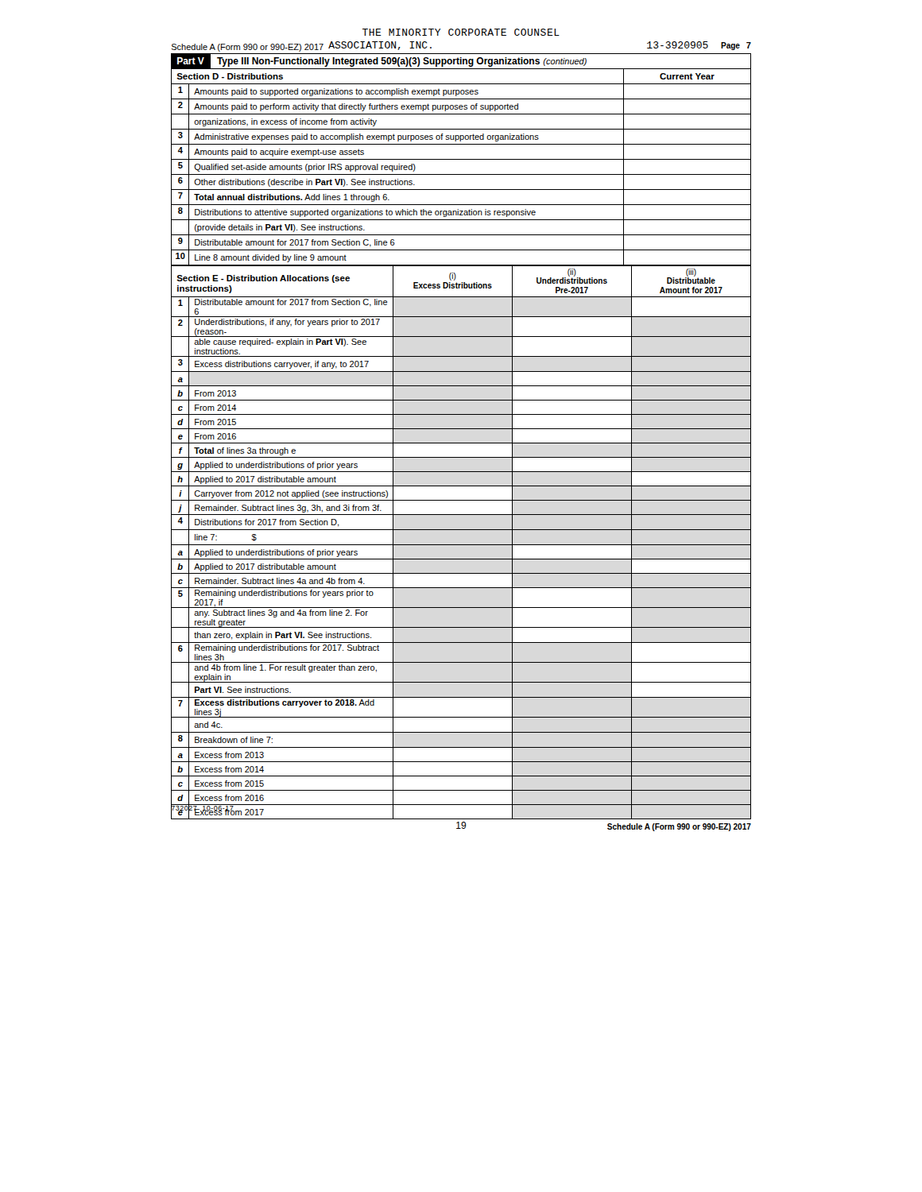THE MINORITY CORPORATE COUNSEL
Schedule A (Form 990 or 990-EZ) 2017
ASSOCIATION, INC.
13-3920905 Page 7
Part V
Type III Non-Functionally Integrated 509(a)(3) Supporting Organizations (continued)
| Section D - Distributions | Current Year |
| 1 | Amounts paid to supported organizations to accomplish exempt purposes | |
| 2 | Amounts paid to perform activity that directly furthers exempt purposes of supported | |
| | organizations, in excess of income from activity | |
| 3 | Administrative expenses paid to accomplish exempt purposes of supported organizations | |
| 4 | Amounts paid to acquire exempt-use assets | |
| 5 | Qualified set-aside amounts (prior IRS approval required) | |
| 6 | Other distributions (describe in Part VI ). See instructions. | |
| 7 | Total annual distributions. Add lines 1 through 6. | |
| 8 | Distributions to attentive supported organizations to which the organization is responsive | |
| | (provide details in Part VI ). See instructions. | |
| 9 | Distributable amount for 2017 from Section C, line 6 | |
| 10 | Line 8 amount divided by line 9 amount | |
| Section E - Distribution Allocations (see instructions) | (i) Excess Distributions | (ii) Underdistributions Pre-2017 | (iii) Distributable Amount for 2017 |
| --- | --- | --- | --- |
| 1 | Distributable amount for 2017 from Section C, line 6 | | | |
| 2 | Underdistributions, if any, for years prior to 2017 (reason- | | | |
| | able cause required- explain in Part VI ). See instructions. | | | |
| 3 | Excess distributions carryover, if any, to 2017 | | | |
| a | | | | |
| b | From 2013 | | | |
| c | From 2014 | | | |
| d | From 2015 | | | |
| e | From 2016 | | | |
| f | Total of lines 3a through e | | | |
| g | Applied to underdistributions of prior years | | | |
| h | Applied to 2017 distributable amount | | | |
| i | Carryover from 2012 not applied (see instructions) | | | |
| j | Remainder. Subtract lines 3g, 3h, and 3i from 3f. | | | |
| 4 | Distributions for 2017 from Section D, | | | |
| | line 7: $ | | | |
| a | Applied to underdistributions of prior years | | | |
| b | Applied to 2017 distributable amount | | | |
| c | Remainder. Subtract lines 4a and 4b from 4. | | | |
| 5 | Remaining underdistributions for years prior to 2017, if | | | |
| | any. Subtract lines 3g and 4a from line 2. For result greater | | | |
| | than zero, explain in Part VI. See instructions. | | | |
| 6 | Remaining underdistributions for 2017. Subtract lines 3h | | | |
| | and 4b from line 1. For result greater than zero, explain in | | | |
| | Part VI . See instructions. | | | |
| 7 | Excess distributions carryover to 2018. Add lines 3j | | | |
| | and 4c. | | | |
| 8 | Breakdown of line 7: | | | |
| a | Excess from 2013 | | | |
| b | Excess from 2014 | | | |
| c | Excess from 2015 | | | |
| d | Excess from 2016 | | | |
| e | Excess from 2017 | | | |
Schedule A (Form 990 or 990-EZ) 2017
732027 10-06-17
19